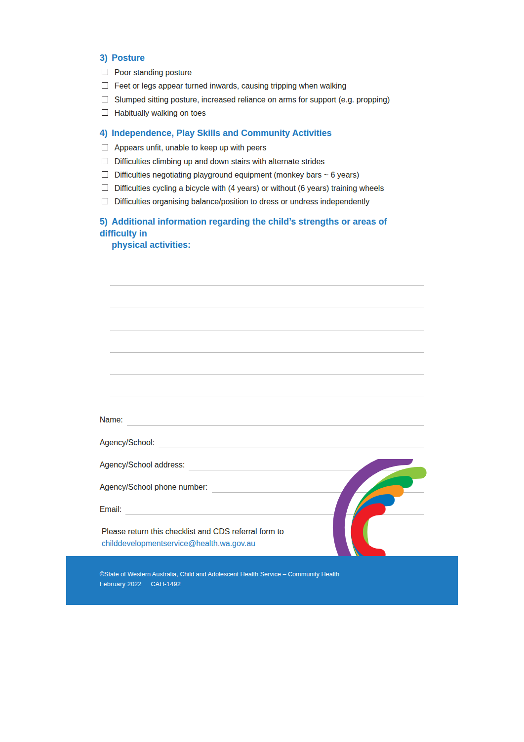3) Posture
Poor standing posture
Feet or legs appear turned inwards, causing tripping when walking
Slumped sitting posture, increased reliance on arms for support (e.g. propping)
Habitually walking on toes
4) Independence, Play Skills and Community Activities
Appears unfit, unable to keep up with peers
Difficulties climbing up and down stairs with alternate strides
Difficulties negotiating playground equipment (monkey bars ~ 6 years)
Difficulties cycling a bicycle with (4 years) or without (6 years) training wheels
Difficulties organising balance/position to dress or undress independently
5) Additional information regarding the child’s strengths or areas of difficulty in
physical activities:
Name:
Agency/School:
Agency/School address:
Agency/School phone number:
Email:
Please return this checklist and CDS referral form to childdevelopmentservice@health.wa.gov.au
This document can be made available in alternative formats on request for a person with a disability.
This publication is provided for general education and information purposes.
Contact a qualified healthcare professional for any medical advice needed.
©State of Western Australia, Child and Adolescent Health Service – Community Health
February 2022 CAH-1492